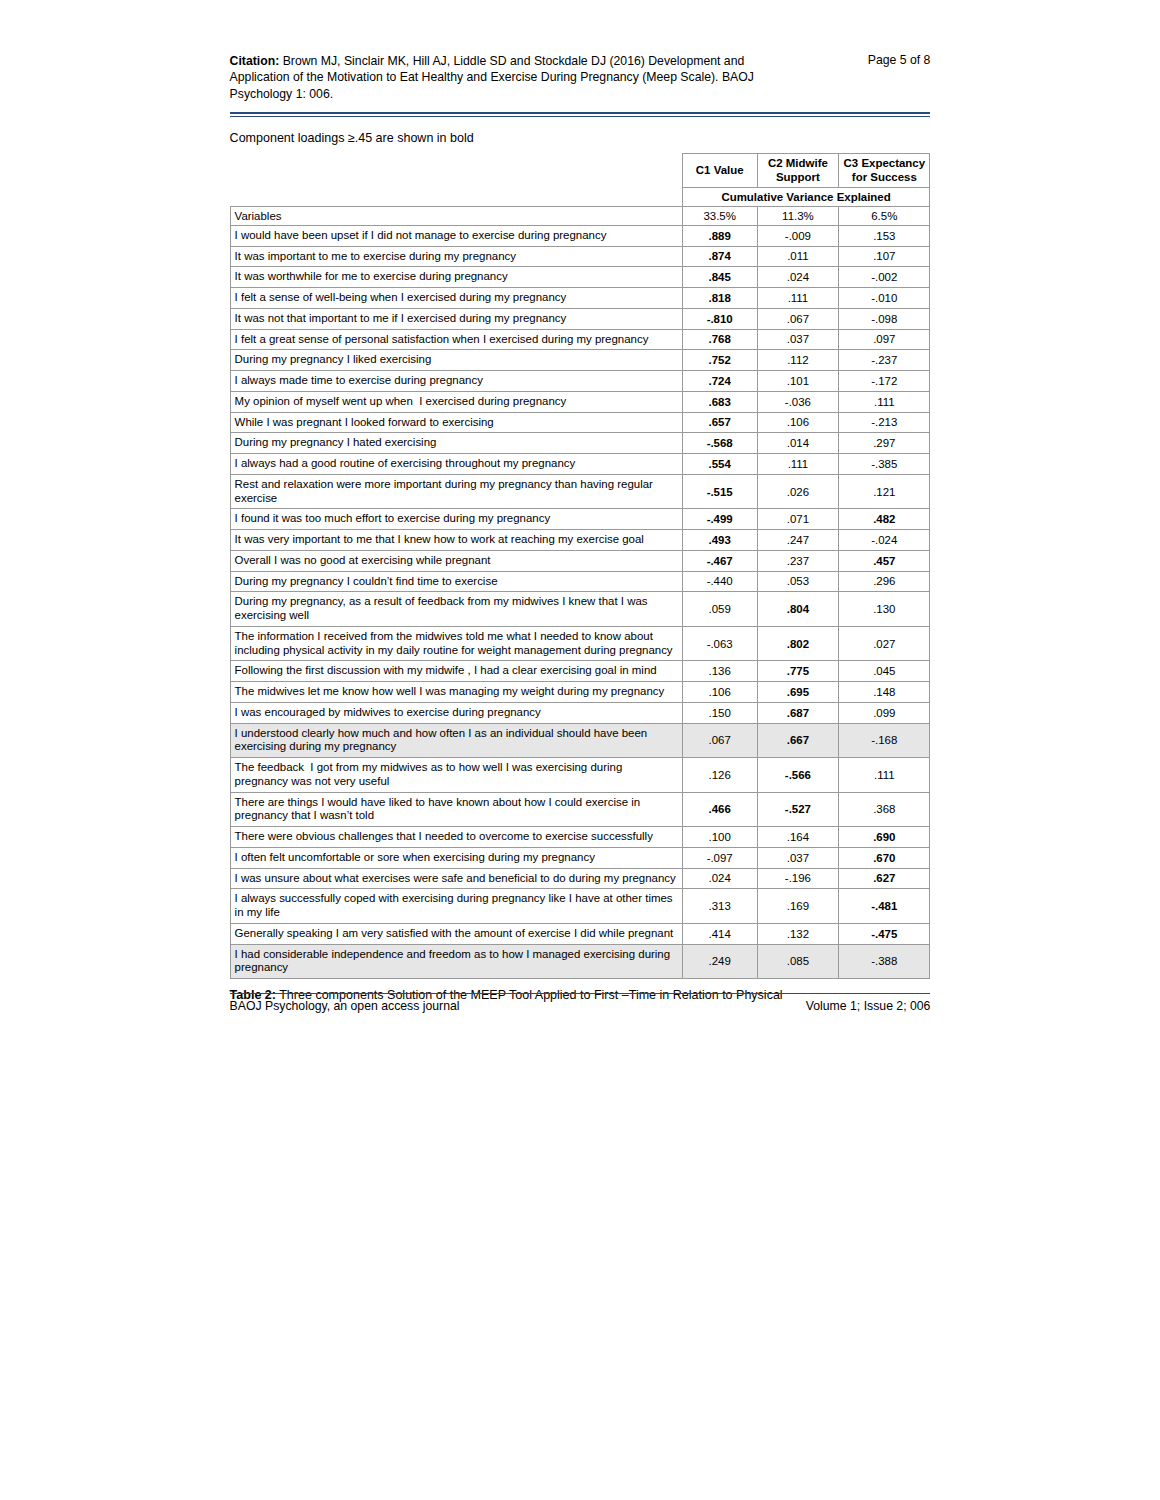Citation: Brown MJ, Sinclair MK, Hill AJ, Liddle SD and Stockdale DJ (2016) Development and Application of the Motivation to Eat Healthy and Exercise During Pregnancy (Meep Scale). BAOJ Psychology 1: 006.
Page 5 of 8
Component loadings ≥.45 are shown in bold
| | C1 Value | C2 Midwife Support | C3 Expectancy for Success |
| --- | --- | --- | --- |
| | Cumulative Variance Explained |
| Variables | 33.5% | 11.3% | 6.5% |
| I would have been upset if I did not manage to exercise during pregnancy | .889 | -.009 | .153 |
| It was important to me to exercise during my pregnancy | .874 | .011 | .107 |
| It was worthwhile for me to exercise during pregnancy | .845 | .024 | -.002 |
| I felt a sense of well-being when I exercised during my pregnancy | .818 | .111 | -.010 |
| It was not that important to me if I exercised during my pregnancy | -.810 | .067 | -.098 |
| I felt a great sense of personal satisfaction when I exercised during my pregnancy | .768 | .037 | .097 |
| During my pregnancy I liked exercising | .752 | .112 | -.237 |
| I always made time to exercise during pregnancy | .724 | .101 | -.172 |
| My opinion of myself went up when I exercised during pregnancy | .683 | -.036 | .111 |
| While I was pregnant I looked forward to exercising | .657 | .106 | -.213 |
| During my pregnancy I hated exercising | -.568 | .014 | .297 |
| I always had a good routine of exercising throughout my pregnancy | .554 | .111 | -.385 |
| Rest and relaxation were more important during my pregnancy than having regular exercise | -.515 | .026 | .121 |
| I found it was too much effort to exercise during my pregnancy | -.499 | .071 | .482 |
| It was very important to me that I knew how to work at reaching my exercise goal | .493 | .247 | -.024 |
| Overall I was no good at exercising while pregnant | -.467 | .237 | .457 |
| During my pregnancy I couldn’t find time to exercise | -.440 | .053 | .296 |
| During my pregnancy, as a result of feedback from my midwives I knew that I was exercising well | .059 | .804 | .130 |
| The information I received from the midwives told me what I needed to know about including physical activity in my daily routine for weight management during pregnancy | -.063 | .802 | .027 |
| Following the first discussion with my midwife , I had a clear exercising goal in mind | .136 | .775 | .045 |
| The midwives let me know how well I was managing my weight during my pregnancy | .106 | .695 | .148 |
| I was encouraged by midwives to exercise during pregnancy | .150 | .687 | .099 |
| I understood clearly how much and how often I as an individual should have been exercising during my pregnancy | .067 | .667 | -.168 |
| The feedback I got from my midwives as to how well I was exercising during pregnancy was not very useful | .126 | -.566 | .111 |
| There are things I would have liked to have known about how I could exercise in pregnancy that I wasn’t told | .466 | -.527 | .368 |
| There were obvious challenges that I needed to overcome to exercise successfully | .100 | .164 | .690 |
| I often felt uncomfortable or sore when exercising during my pregnancy | -.097 | .037 | .670 |
| I was unsure about what exercises were safe and beneficial to do during my pregnancy | .024 | -.196 | .627 |
| I always successfully coped with exercising during pregnancy like I have at other times in my life | .313 | .169 | -.481 |
| Generally speaking I am very satisfied with the amount of exercise I did while pregnant | .414 | .132 | -.475 |
| I had considerable independence and freedom as to how I managed exercising during pregnancy | .249 | .085 | -.388 |
Table 2: Three components Solution of the MEEP Tool Applied to First –Time in Relation to Physical
BAOJ Psychology, an open access journal
Volume 1; Issue 2; 006